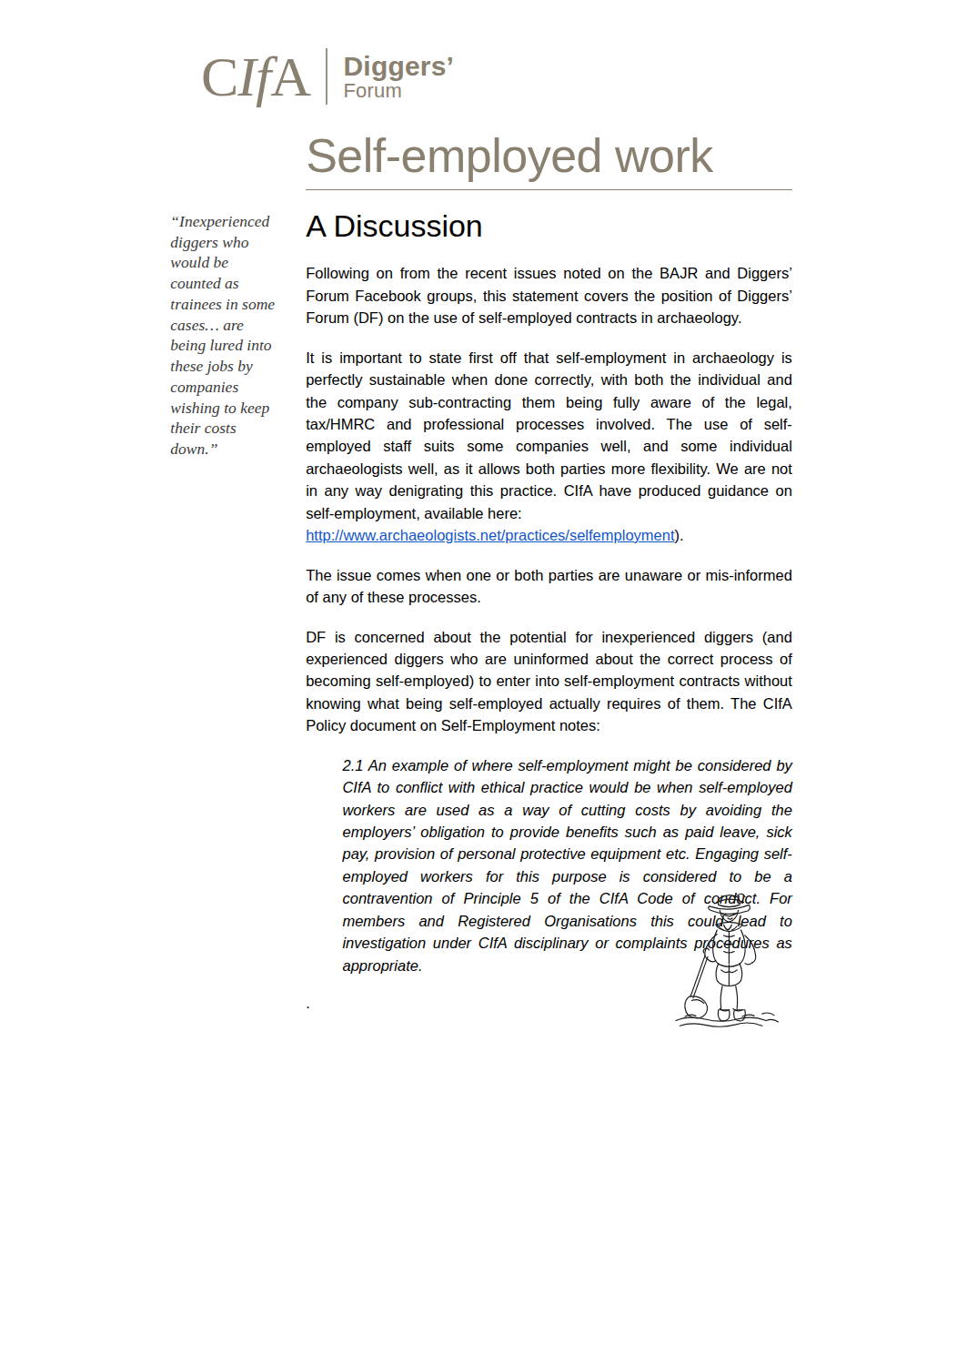CIf A
Diggers’ Forum
Self-employed work
“Inexperienced diggers who would be counted as trainees in some cases… are being lured into these jobs by companies wishing to keep their costs down.”
A Discussion
Following on from the recent issues noted on the BAJR and Diggers’ Forum Facebook groups, this statement covers the position of Diggers’ Forum (DF) on the use of self-employed contracts in archaeology.
It is important to state first off that self-employment in archaeology is perfectly sustainable when done correctly, with both the individual and the company sub-contracting them being fully aware of the legal, tax/HMRC and professional processes involved. The use of self-employed staff suits some companies well, and some individual archaeologists well, as it allows both parties more flexibility. We are not in any way denigrating this practice. CIfA have produced guidance on self-employment, available here:
http://www.archaeologists.net/practices/selfemployment).
The issue comes when one or both parties are unaware or mis-informed of any of these processes.
DF is concerned about the potential for inexperienced diggers (and experienced diggers who are uninformed about the correct process of becoming self-employed) to enter into self-employment contracts without knowing what being self-employed actually requires of them. The CIfA Policy document on Self-Employment notes:
2.1 An example of where self-employment might be considered by CIfA to conflict with ethical practice would be when self-employed workers are used as a way of cutting costs by avoiding the employers’ obligation to provide benefits such as paid leave, sick pay, provision of personal protective equipment etc. Engaging self-employed workers for this purpose is considered to be a contravention of Principle 5 of the CIfA Code of conduct. For members and Registered Organisations this could lead to investigation under CIfA disciplinary or complaints procedures as appropriate.
.